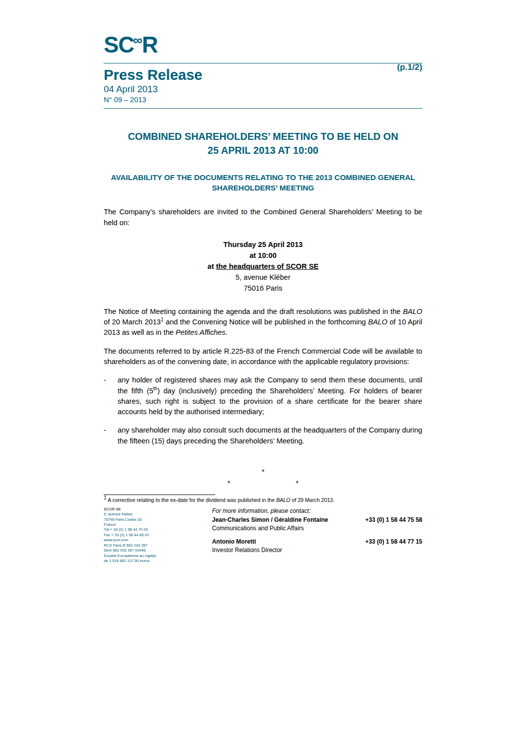SC∞R
(p.1/2)
Press Release
04 April 2013
N° 09 – 2013
Combined Shareholders’ Meeting to be held on
25 April 2013 at 10:00
Availability of the documents relating to the 2013 combined general shareholders’ meeting
The Company’s shareholders are invited to the Combined General Shareholders’ Meeting to be held on:
Thursday 25 April 2013
at 10:00
at the headquarters of SCOR SE
5, avenue Kléber
75016 Paris
The Notice of Meeting containing the agenda and the draft resolutions was published in the BALO of 20 March 20131 and the Convening Notice will be published in the forthcoming BALO of 10 April 2013 as well as in the Petites Affiches.
The documents referred to by article R.225-83 of the French Commercial Code will be available to shareholders as of the convening date, in accordance with the applicable regulatory provisions:
any holder of registered shares may ask the Company to send them these documents, until the fifth (5th) day (inclusively) preceding the Shareholders’ Meeting. For holders of bearer shares, such right is subject to the provision of a share certificate for the bearer share accounts held by the authorised intermediary;
any shareholder may also consult such documents at the headquarters of the Company during the fifteen (15) days preceding the Shareholders’ Meeting.
*
* *
1 A corrective relating to the ex-date for the dividend was published in the BALO of 29 March 2013.
SCOR SE
5, avenue Kléber
75795 Paris Cedex 16
France
Tél + 33 (0) 1 58 44 70 00
Fax + 33 (0) 1 58 44 85 00
www.scor.com
RCS Paris B 562 033 357
Siret 562 033 357 00046
Société Européenne au capital
de 1 516 681 107,50 euros
For more information, please contact:
Jean-Charles Simon / Géraldine Fontaine +33 (0) 1 58 44 75 58
Communications and Public Affairs
Antonio Moretti +33 (0) 1 58 44 77 15
Investor Relations Director